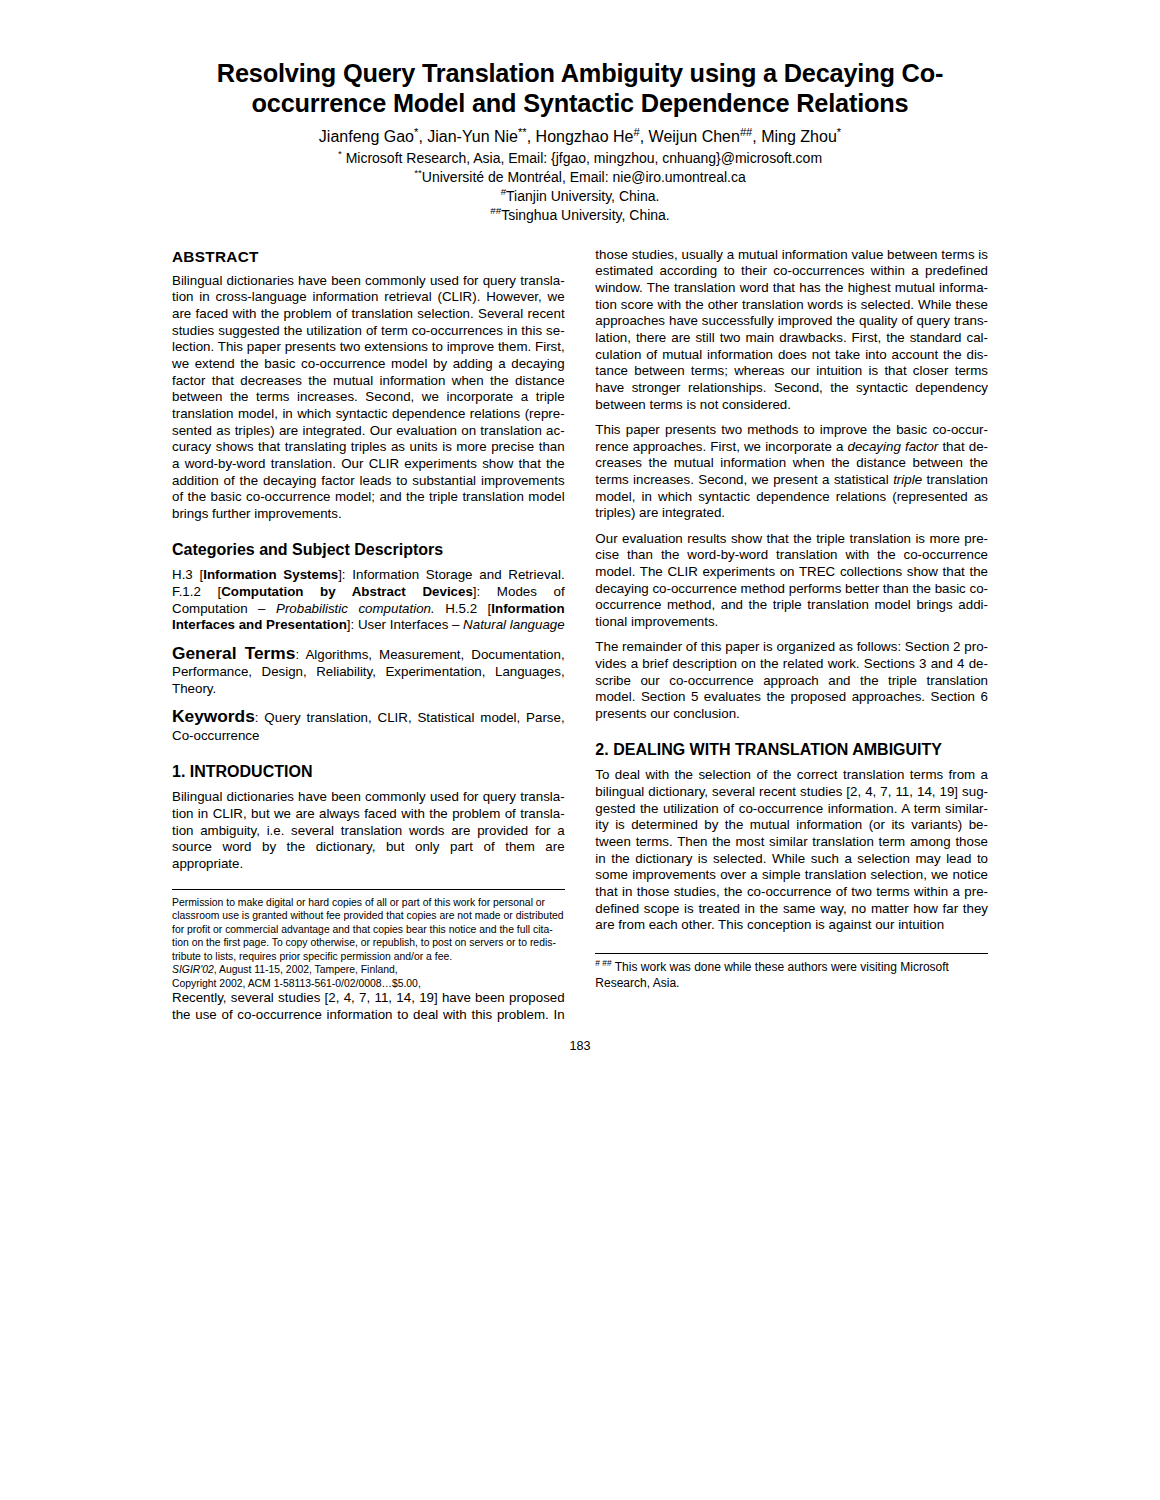Resolving Query Translation Ambiguity using a Decaying Co-occurrence Model and Syntactic Dependence Relations
Jianfeng Gao*, Jian-Yun Nie**, Hongzhao He#, Weijun Chen##, Ming Zhou*
* Microsoft Research, Asia, Email: {jfgao, mingzhou, cnhuang}@microsoft.com
**Université de Montréal, Email: nie@iro.umontreal.ca
#Tianjin University, China.
##Tsinghua University, China.
ABSTRACT
Bilingual dictionaries have been commonly used for query translation in cross-language information retrieval (CLIR). However, we are faced with the problem of translation selection. Several recent studies suggested the utilization of term co-occurrences in this selection. This paper presents two extensions to improve them. First, we extend the basic co-occurrence model by adding a decaying factor that decreases the mutual information when the distance between the terms increases. Second, we incorporate a triple translation model, in which syntactic dependence relations (represented as triples) are integrated. Our evaluation on translation accuracy shows that translating triples as units is more precise than a word-by-word translation. Our CLIR experiments show that the addition of the decaying factor leads to substantial improvements of the basic co-occurrence model; and the triple translation model brings further improvements.
Categories and Subject Descriptors
H.3 [Information Systems]: Information Storage and Retrieval. F.1.2 [Computation by Abstract Devices]: Modes of Computation – Probabilistic computation. H.5.2 [Information Interfaces and Presentation]: User Interfaces – Natural language
General Terms: Algorithms, Measurement, Documentation, Performance, Design, Reliability, Experimentation, Languages, Theory.
Keywords: Query translation, CLIR, Statistical model, Parse, Co-occurrence
1. INTRODUCTION
Bilingual dictionaries have been commonly used for query translation in CLIR, but we are always faced with the problem of translation ambiguity, i.e. several translation words are provided for a source word by the dictionary, but only part of them are appropriate.
Permission to make digital or hard copies of all or part of this work for personal or classroom use is granted without fee provided that copies are not made or distributed for profit or commercial advantage and that copies bear this notice and the full citation on the first page. To copy otherwise, or republish, to post on servers or to redistribute to lists, requires prior specific permission and/or a fee.
SIGIR'02, August 11-15, 2002, Tampere, Finland,
Copyright 2002, ACM 1-58113-561-0/02/0008…$5.00,
Recently, several studies [2, 4, 7, 11, 14, 19] have been proposed the use of co-occurrence information to deal with this problem. In those studies, usually a mutual information value between terms is estimated according to their co-occurrences within a predefined window. The translation word that has the highest mutual information score with the other translation words is selected. While these approaches have successfully improved the quality of query translation, there are still two main drawbacks. First, the standard calculation of mutual information does not take into account the distance between terms; whereas our intuition is that closer terms have stronger relationships. Second, the syntactic dependency between terms is not considered.
This paper presents two methods to improve the basic co-occurrence approaches. First, we incorporate a decaying factor that decreases the mutual information when the distance between the terms increases. Second, we present a statistical triple translation model, in which syntactic dependence relations (represented as triples) are integrated.
Our evaluation results show that the triple translation is more precise than the word-by-word translation with the co-occurrence model. The CLIR experiments on TREC collections show that the decaying co-occurrence method performs better than the basic co-occurrence method, and the triple translation model brings additional improvements.
The remainder of this paper is organized as follows: Section 2 provides a brief description on the related work. Sections 3 and 4 describe our co-occurrence approach and the triple translation model. Section 5 evaluates the proposed approaches. Section 6 presents our conclusion.
2. DEALING WITH TRANSLATION AMBIGUITY
To deal with the selection of the correct translation terms from a bilingual dictionary, several recent studies [2, 4, 7, 11, 14, 19] suggested the utilization of co-occurrence information. A term similarity is determined by the mutual information (or its variants) between terms. Then the most similar translation term among those in the dictionary is selected. While such a selection may lead to some improvements over a simple translation selection, we notice that in those studies, the co-occurrence of two terms within a predefined scope is treated in the same way, no matter how far they are from each other. This conception is against our intuition
# ## This work was done while these authors were visiting Microsoft Research, Asia.
183